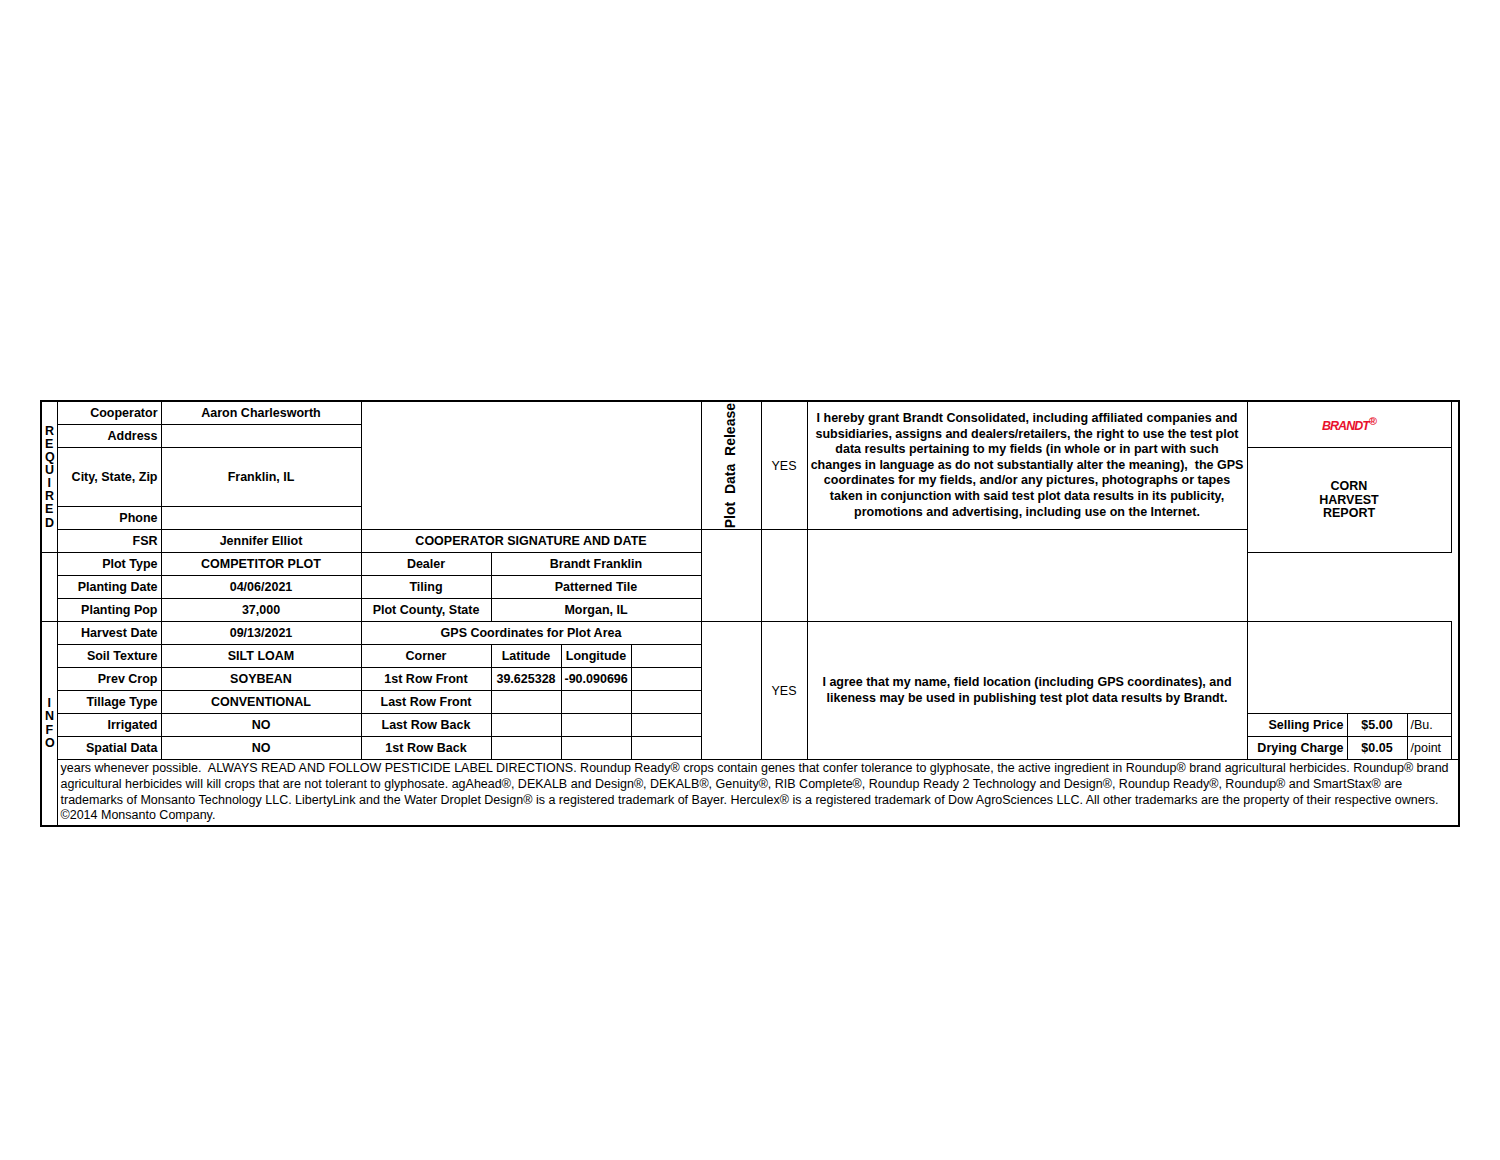| R E Q U I R E D | Cooperator | Aaron Charlesworth | | Plot Data Release | YES | I hereby grant Brandt Consolidated, including affiliated companies and subsidiaries, assigns and dealers/retailers, the right to use the test plot data results pertaining to my fields (in whole or in part with such changes in language as do not substantially alter the meaning), the GPS coordinates for my fields, and/or any pictures, photographs or tapes taken in conjunction with said test plot data results in its publicity, promotions and advertising, including use on the Internet. | BRANDT ® |
| Address | |
| City, State, Zip | Franklin, IL | CORN HARVEST REPORT |
| Phone | |
| FSR | Jennifer Elliot | COOPERATOR SIGNATURE AND DATE | | | |
| | Plot Type | COMPETITOR PLOT | Dealer | Brandt Franklin |
| Planting Date | 04/06/2021 | Tiling | Patterned Tile |
| Planting Pop | 37,000 | Plot County, State | Morgan, IL |
| I N F O | Harvest Date | 09/13/2021 | GPS Coordinates for Plot Area | | YES | I agree that my name, field location (including GPS coordinates), and likeness may be used in publishing test plot data results by Brandt. | |
| Soil Texture | SILT LOAM | Corner | Latitude | Longitude | |
| Prev Crop | SOYBEAN | 1st Row Front | 39.625328 | -90.090696 | |
| Tillage Type | CONVENTIONAL | Last Row Front | | | |
| Irrigated | NO | Last Row Back | | | | Selling Price | $5.00 | /Bu. |
| Spatial Data | NO | 1st Row Back | | | | Drying Charge | $0.05 | /point |
| years whenever possible. ALWAYS READ AND FOLLOW PESTICIDE LABEL DIRECTIONS. Roundup Ready® crops contain genes that confer tolerance to glyphosate, the active ingredient in Roundup® brand agricultural herbicides. Roundup® brand agricultural herbicides will kill crops that are not tolerant to glyphosate. agAhead®, DEKALB and Design®, DEKALB®, Genuity®, RIB Complete®, Roundup Ready 2 Technology and Design®, Roundup Ready®, Roundup® and SmartStax® are trademarks of Monsanto Technology LLC. LibertyLink and the Water Droplet Design® is a registered trademark of Bayer. Herculex® is a registered trademark of Dow AgroSciences LLC. All other trademarks are the property of their respective owners. ©2014 Monsanto Company. |